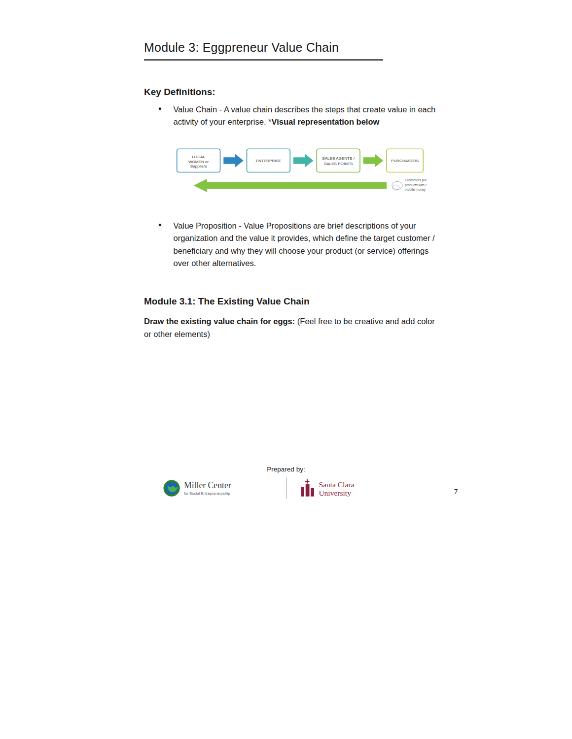Module 3: Eggpreneur Value Chain
Key Definitions:
Value Chain - A value chain describes the steps that create value in each activity of your enterprise. *Visual representation below
Value Proposition - Value Propositions are brief descriptions of your organization and the value it provides, which define the target customer / beneficiary and why they will choose your product (or service) offerings over other alternatives.
Module 3.1: The Existing Value Chain
Draw the existing value chain for eggs: (Feel free to be creative and add color or other elements)
Prepared by:
7